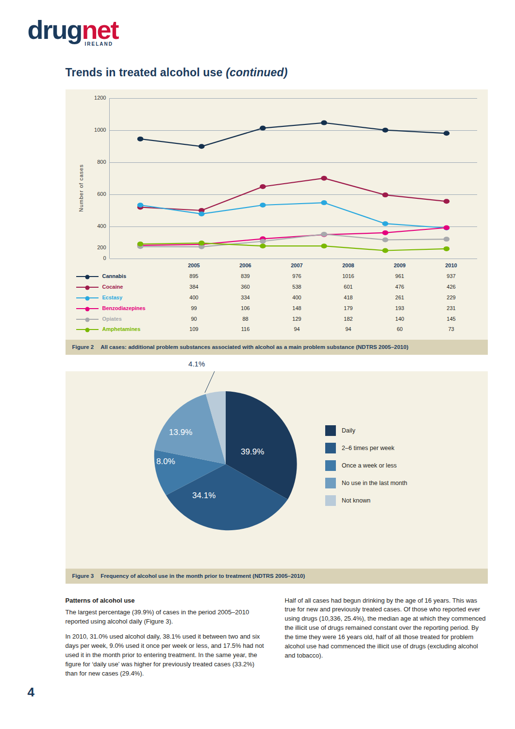drugnet
IRELAND
Trends in treated alcohol use (continued)
Number of cases
1200 1000 800 600 400 200 0
| | 2005 | 2006 | 2007 | 2008 | 2009 | 2010 |
| --- | --- | --- | --- | --- | --- | --- |
| Cannabis | 895 | 839 | 976 | 1016 | 961 | 937 |
| Cocaine | 384 | 360 | 538 | 601 | 476 | 426 |
| Ecstasy | 400 | 334 | 400 | 418 | 261 | 229 |
| Benzodiazepines | 99 | 106 | 148 | 179 | 193 | 231 |
| Opiates | 90 | 88 | 129 | 182 | 140 | 145 |
| Amphetamines | 109 | 116 | 94 | 94 | 60 | 73 |
Figure 2 All cases: additional problem substances associated with alcohol as a main problem substance (NDTRS 2005–2010)
39.9% 34.1% 8.0% 13.9% 4.1%
Daily
2–6 times per week
Once a week or less
No use in the last month
Not known
Figure 3 Frequency of alcohol use in the month prior to treatment (NDTRS 2005–2010)
Patterns of alcohol use
The largest percentage (39.9%) of cases in the period 2005–2010 reported using alcohol daily (Figure 3).
In 2010, 31.0% used alcohol daily, 38.1% used it between two and six days per week, 9.0% used it once per week or less, and 17.5% had not used it in the month prior to entering treatment. In the same year, the figure for ‘daily use’ was higher for previously treated cases (33.2%) than for new cases (29.4%).
Half of all cases had begun drinking by the age of 16 years. This was true for new and previously treated cases. Of those who reported ever using drugs (10,336, 25.4%), the median age at which they commenced the illicit use of drugs remained constant over the reporting period. By the time they were 16 years old, half of all those treated for problem alcohol use had commenced the illicit use of drugs (excluding alcohol and tobacco).
4